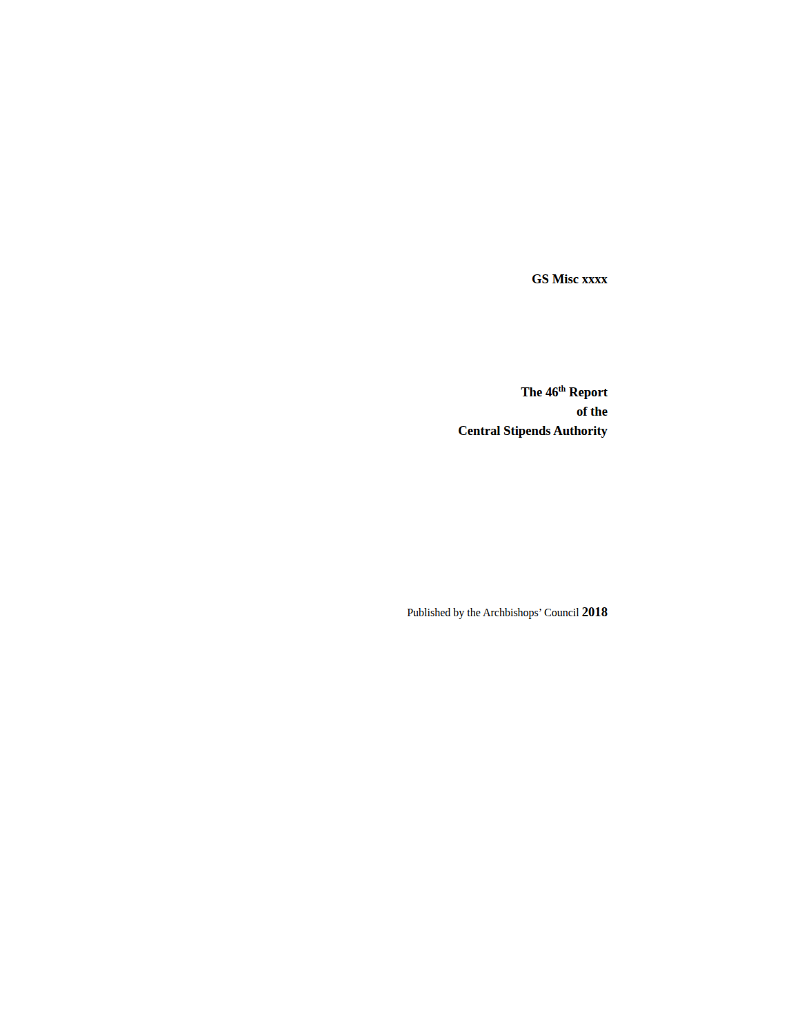GS Misc xxxx
The 46th Report of the Central Stipends Authority
Published by the Archbishops’ Council 2018